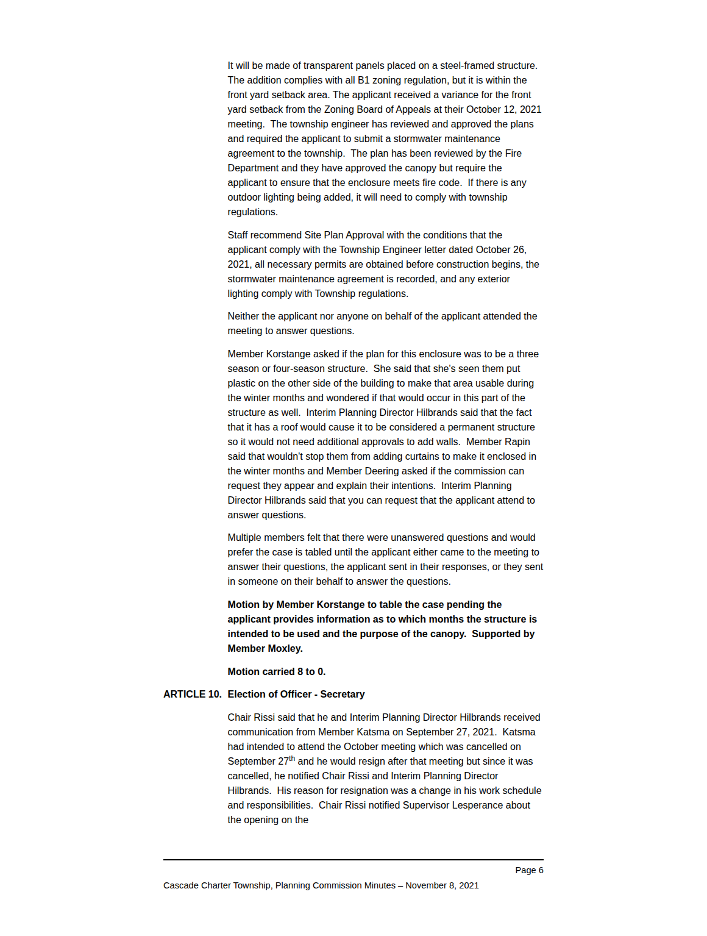It will be made of transparent panels placed on a steel-framed structure. The addition complies with all B1 zoning regulation, but it is within the front yard setback area. The applicant received a variance for the front yard setback from the Zoning Board of Appeals at their October 12, 2021 meeting. The township engineer has reviewed and approved the plans and required the applicant to submit a stormwater maintenance agreement to the township. The plan has been reviewed by the Fire Department and they have approved the canopy but require the applicant to ensure that the enclosure meets fire code. If there is any outdoor lighting being added, it will need to comply with township regulations.
Staff recommend Site Plan Approval with the conditions that the applicant comply with the Township Engineer letter dated October 26, 2021, all necessary permits are obtained before construction begins, the stormwater maintenance agreement is recorded, and any exterior lighting comply with Township regulations.
Neither the applicant nor anyone on behalf of the applicant attended the meeting to answer questions.
Member Korstange asked if the plan for this enclosure was to be a three season or four-season structure. She said that she's seen them put plastic on the other side of the building to make that area usable during the winter months and wondered if that would occur in this part of the structure as well. Interim Planning Director Hilbrands said that the fact that it has a roof would cause it to be considered a permanent structure so it would not need additional approvals to add walls. Member Rapin said that wouldn't stop them from adding curtains to make it enclosed in the winter months and Member Deering asked if the commission can request they appear and explain their intentions. Interim Planning Director Hilbrands said that you can request that the applicant attend to answer questions.
Multiple members felt that there were unanswered questions and would prefer the case is tabled until the applicant either came to the meeting to answer their questions, the applicant sent in their responses, or they sent in someone on their behalf to answer the questions.
Motion by Member Korstange to table the case pending the applicant provides information as to which months the structure is intended to be used and the purpose of the canopy. Supported by Member Moxley.
Motion carried 8 to 0.
ARTICLE 10.
Election of Officer - Secretary
Chair Rissi said that he and Interim Planning Director Hilbrands received communication from Member Katsma on September 27, 2021. Katsma had intended to attend the October meeting which was cancelled on September 27th and he would resign after that meeting but since it was cancelled, he notified Chair Rissi and Interim Planning Director Hilbrands. His reason for resignation was a change in his work schedule and responsibilities. Chair Rissi notified Supervisor Lesperance about the opening on the
Page 6
Cascade Charter Township, Planning Commission Minutes – November 8, 2021